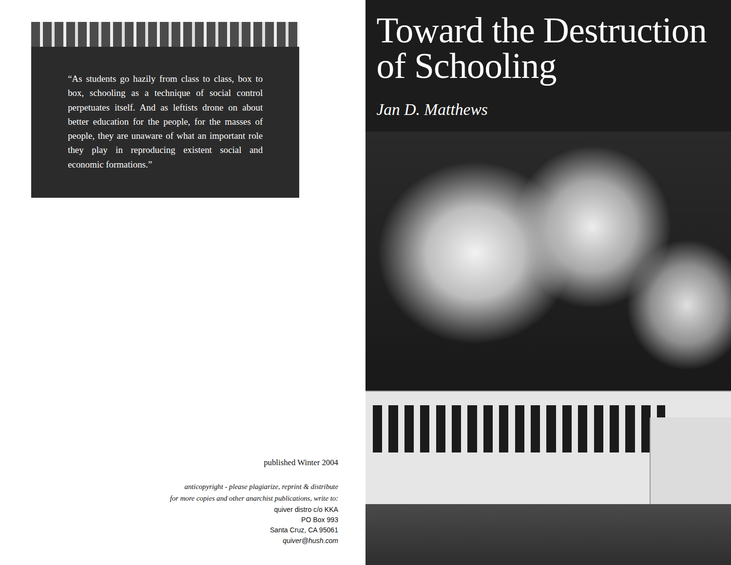“As students go hazily from class to class, box to box, schooling as a technique of social control perpetuates itself. And as leftists drone on about better education for the people, for the masses of people, they are unaware of what an important role they play in reproducing existent social and economic formations.”
published Winter 2004
anticopyright - please plagiarize, reprint & distribute
for more copies and other anarchist publications, write to:
quiver distro c/o KKA
PO Box 993
Santa Cruz, CA 95061
quiver@hush.com
Toward the Destruction of Schooling
Jan D. Matthews